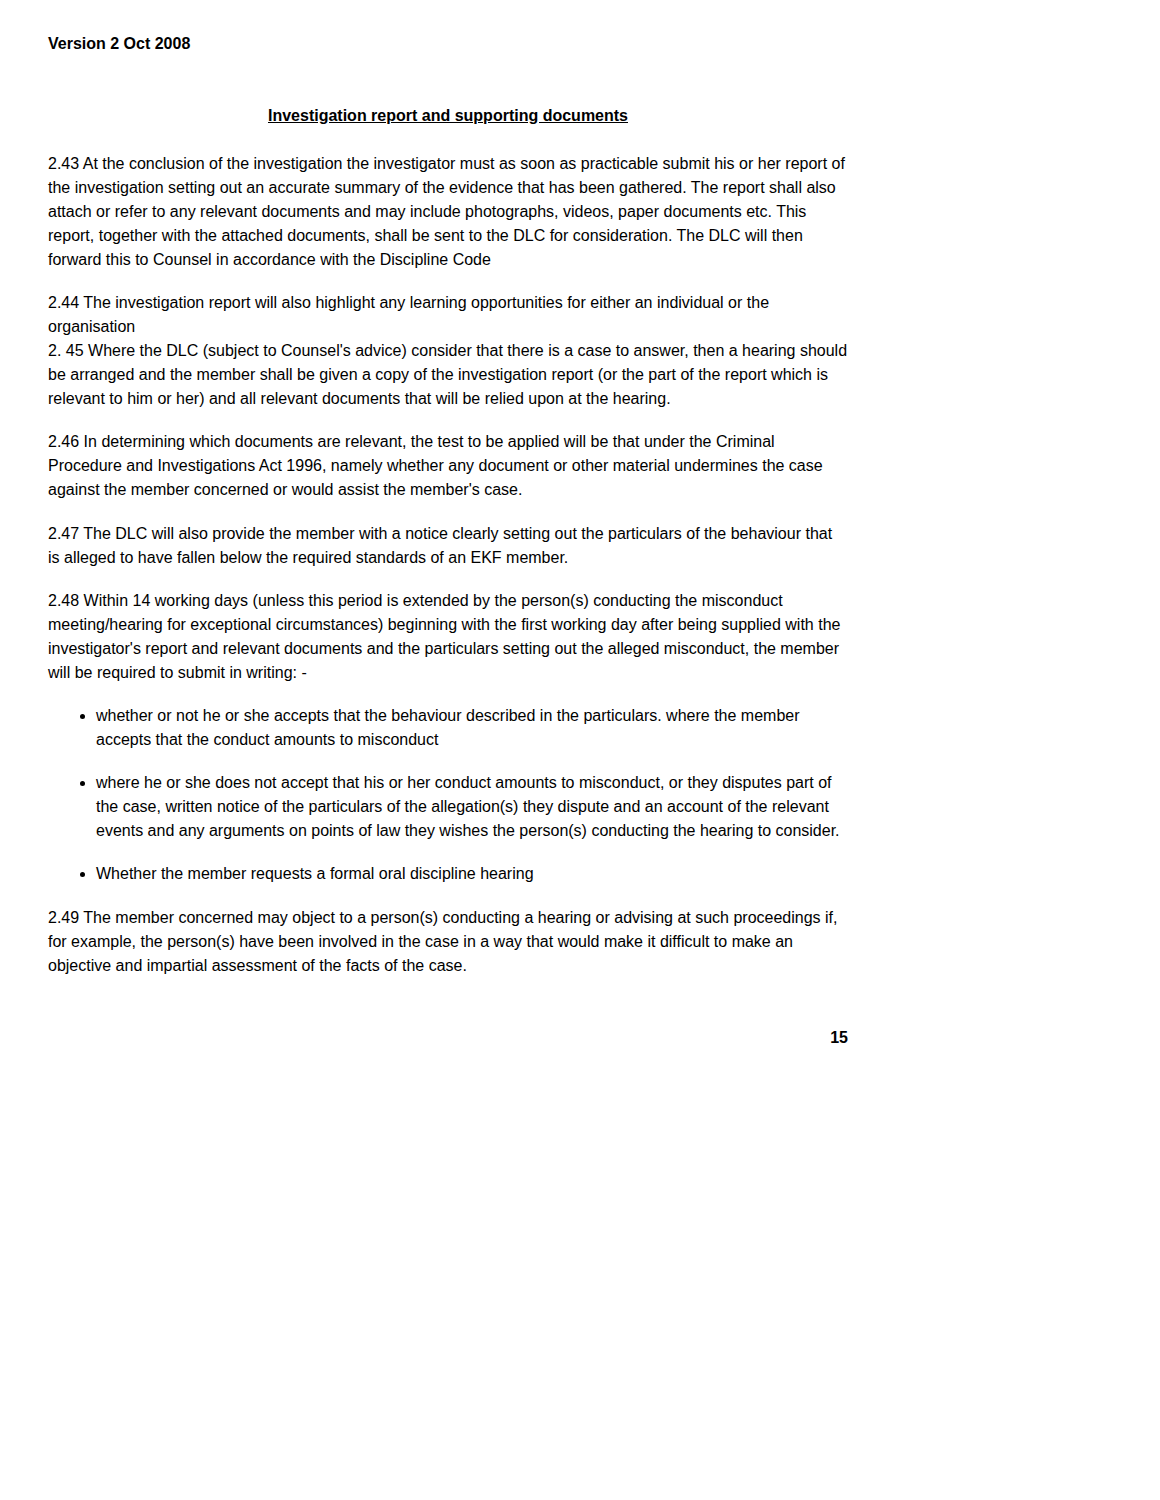Version 2 Oct 2008
Investigation report and supporting documents
2.43 At the conclusion of the investigation the investigator must as soon as practicable submit his or her report of the investigation setting out an accurate summary of the evidence that has been gathered. The report shall also attach or refer to any relevant documents and may include photographs, videos, paper documents etc. This report, together with the attached documents, shall be sent to the DLC for consideration. The DLC will then forward this to Counsel in accordance with the Discipline Code
2.44 The investigation report will also highlight any learning opportunities for either an individual or the organisation
2. 45 Where the DLC (subject to Counsel's advice) consider that there is a case to answer, then a hearing should be arranged and the member shall be given a copy of the investigation report (or the part of the report which is relevant to him or her) and all relevant documents that will be relied upon at the hearing.
2.46 In determining which documents are relevant, the test to be applied will be that under the Criminal Procedure and Investigations Act 1996, namely whether any document or other material undermines the case against the member concerned or would assist the member's case.
2.47 The DLC will also provide the member with a notice clearly setting out the particulars of the behaviour that is alleged to have fallen below the required standards of an EKF member.
2.48 Within 14 working days (unless this period is extended by the person(s) conducting the misconduct meeting/hearing for exceptional circumstances) beginning with the first working day after being supplied with the investigator's report and relevant documents and the particulars setting out the alleged misconduct, the member will be required to submit in writing: -
whether or not he or she accepts that the behaviour described in the particulars. where the member accepts that the conduct amounts to misconduct
where he or she does not accept that his or her conduct amounts to misconduct, or they disputes part of the case, written notice of the particulars of the allegation(s) they dispute and an account of the relevant events and any arguments on points of law they wishes the person(s) conducting the hearing to consider.
Whether the member requests a formal oral discipline hearing
2.49 The member concerned may object to a person(s) conducting a hearing or advising at such proceedings if, for example, the person(s) have been involved in the case in a way that would make it difficult to make an objective and impartial assessment of the facts of the case.
15